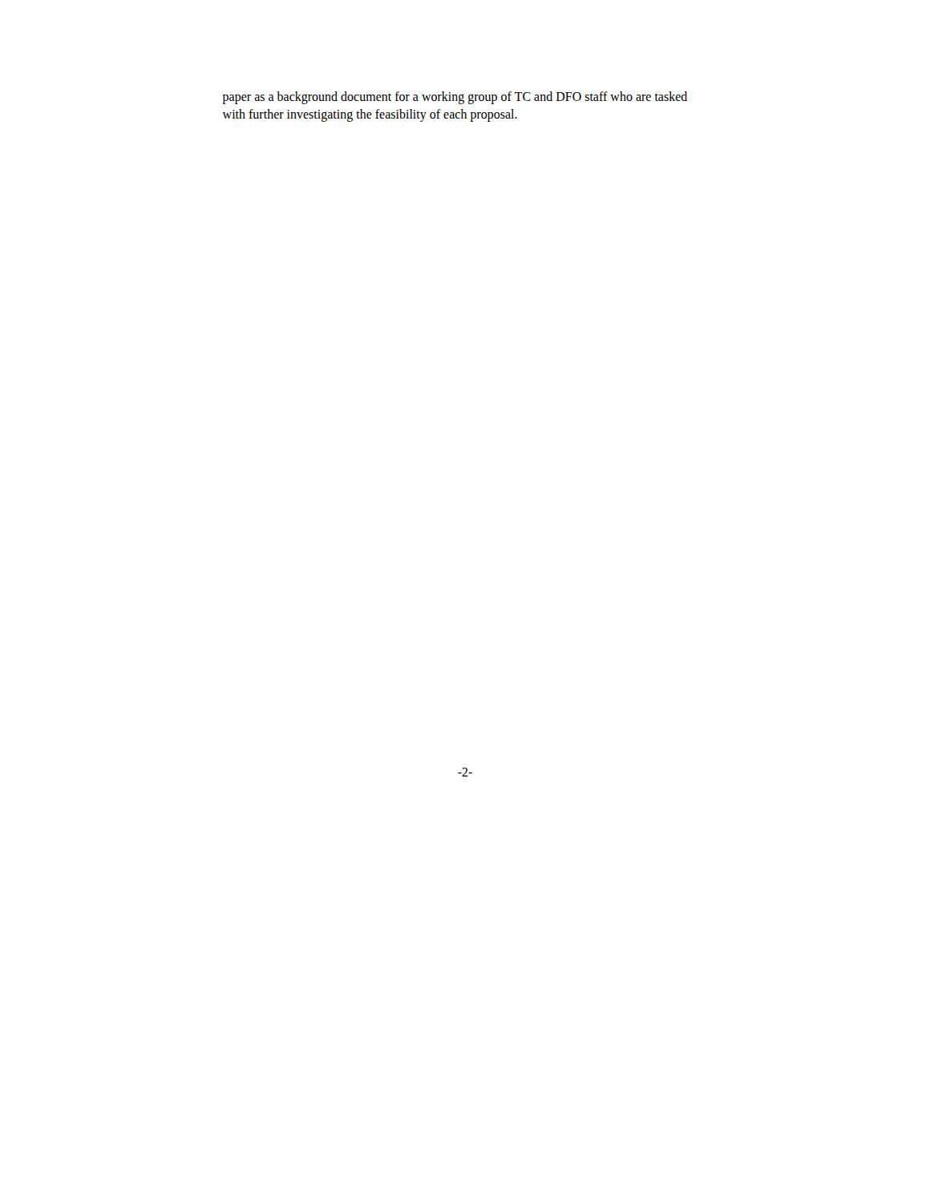paper as a background document for a working group of TC and DFO staff who are tasked with further investigating the feasibility of each proposal.
-2-